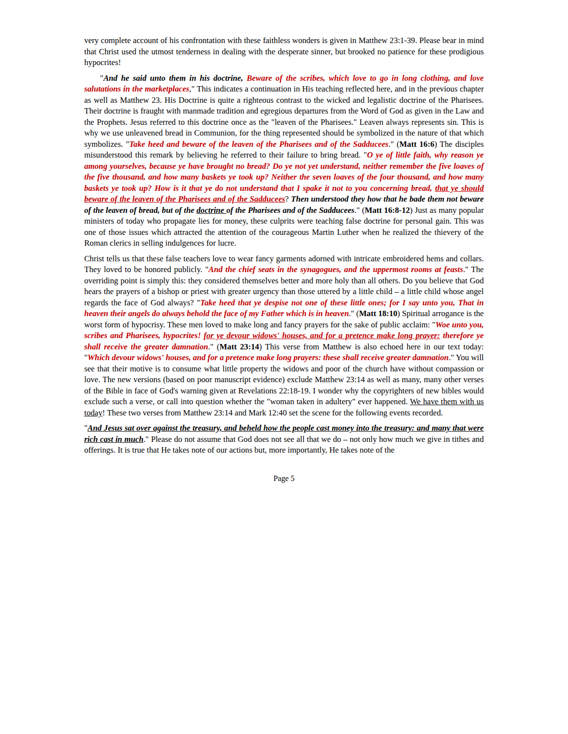very complete account of his confrontation with these faithless wonders is given in Matthew 23:1-39. Please bear in mind that Christ used the utmost tenderness in dealing with the desperate sinner, but brooked no patience for these prodigious hypocrites!
"And he said unto them in his doctrine, Beware of the scribes, which love to go in long clothing, and love salutations in the marketplaces," This indicates a continuation in His teaching reflected here, and in the previous chapter as well as Matthew 23. His Doctrine is quite a righteous contrast to the wicked and legalistic doctrine of the Pharisees. Their doctrine is fraught with manmade tradition and egregious departures from the Word of God as given in the Law and the Prophets. Jesus referred to this doctrine once as the "leaven of the Pharisees." Leaven always represents sin. This is why we use unleavened bread in Communion, for the thing represented should be symbolized in the nature of that which symbolizes. "Take heed and beware of the leaven of the Pharisees and of the Sadducees." (Matt 16:6) The disciples misunderstood this remark by believing he referred to their failure to bring bread. "O ye of little faith, why reason ye among yourselves, because ye have brought no bread? Do ye not yet understand, neither remember the five loaves of the five thousand, and how many baskets ye took up? Neither the seven loaves of the four thousand, and how many baskets ye took up? How is it that ye do not understand that I spake it not to you concerning bread, that ye should beware of the leaven of the Pharisees and of the Sadducees? Then understood they how that he bade them not beware of the leaven of bread, but of the doctrine of the Pharisees and of the Sadducees." (Matt 16:8-12) Just as many popular ministers of today who propagate lies for money, these culprits were teaching false doctrine for personal gain. This was one of those issues which attracted the attention of the courageous Martin Luther when he realized the thievery of the Roman clerics in selling indulgences for lucre.
Christ tells us that these false teachers love to wear fancy garments adorned with intricate embroidered hems and collars. They loved to be honored publicly. "And the chief seats in the synagogues, and the uppermost rooms at feasts." The overriding point is simply this: they considered themselves better and more holy than all others. Do you believe that God hears the prayers of a bishop or priest with greater urgency than those uttered by a little child – a little child whose angel regards the face of God always? "Take heed that ye despise not one of these little ones; for I say unto you, That in heaven their angels do always behold the face of my Father which is in heaven." (Matt 18:10) Spiritual arrogance is the worst form of hypocrisy. These men loved to make long and fancy prayers for the sake of public acclaim: "Woe unto you, scribes and Pharisees, hypocrites! for ye devour widows' houses, and for a pretence make long prayer: therefore ye shall receive the greater damnation." (Matt 23:14) This verse from Matthew is also echoed here in our text today: "Which devour widows' houses, and for a pretence make long prayers: these shall receive greater damnation." You will see that their motive is to consume what little property the widows and poor of the church have without compassion or love. The new versions (based on poor manuscript evidence) exclude Matthew 23:14 as well as many, many other verses of the Bible in face of God's warning given at Revelations 22:18-19. I wonder why the copyrighters of new bibles would exclude such a verse, or call into question whether the "woman taken in adultery" ever happened. We have them with us today! These two verses from Matthew 23:14 and Mark 12:40 set the scene for the following events recorded.
"And Jesus sat over against the treasury, and beheld how the people cast money into the treasury: and many that were rich cast in much." Please do not assume that God does not see all that we do – not only how much we give in tithes and offerings. It is true that He takes note of our actions but, more importantly, He takes note of the
Page 5